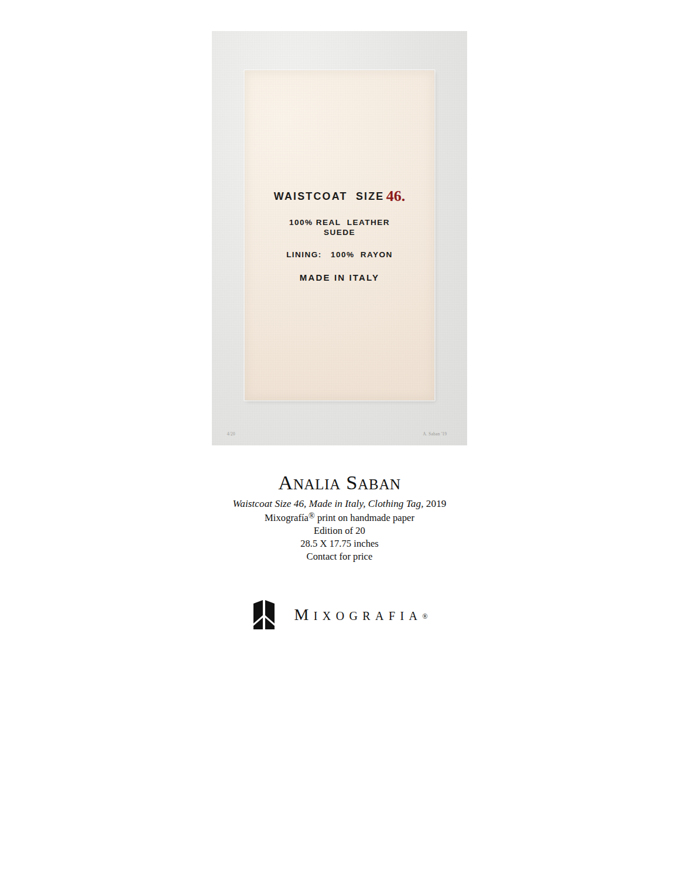Waistcoat Size46.
100% Real Leather Suede
Lining: 100% Rayon
Made in Italy
4/20 A. Saban '19
ANALIA SABAN
Waistcoat Size 46, Made in Italy, Clothing Tag, 2019
Mixografía® print on handmade paper
Edition of 20
28.5 X 17.75 inches
Contact for price
Mixografia®